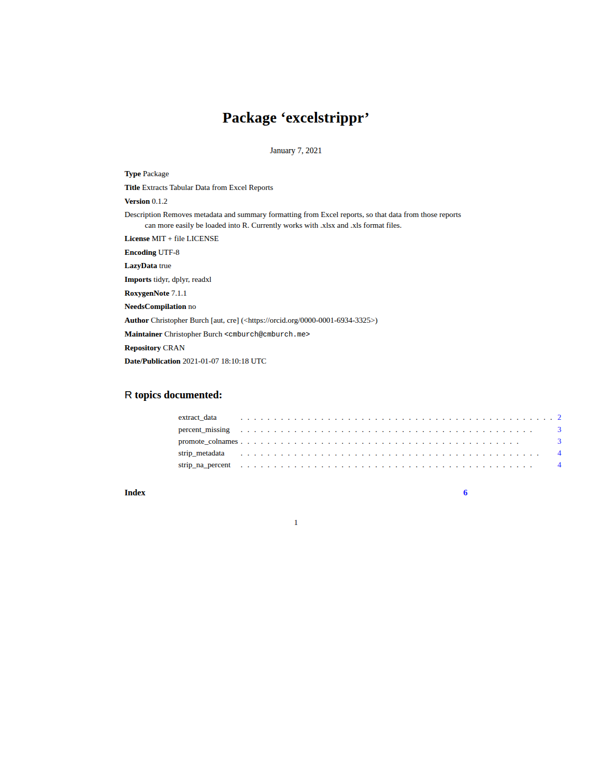Package ‘excelstrippr’
January 7, 2021
Type Package
Title Extracts Tabular Data from Excel Reports
Version 0.1.2
Description Removes metadata and summary formatting from Excel reports, so that data from those reports can more easily be loaded into R. Currently works with .xlsx and .xls format files.
License MIT + file LICENSE
Encoding UTF-8
LazyData true
Imports tidyr, dplyr, readxl
RoxygenNote 7.1.1
NeedsCompilation no
Author Christopher Burch [aut, cre] (<https://orcid.org/0000-0001-6934-3325>)
Maintainer Christopher Burch <cmburch@cmburch.me>
Repository CRAN
Date/Publication 2021-01-07 18:10:18 UTC
R topics documented:
| extract_data | . . . . . . . . . . . . . . . . . . . . . . . . . . . . . . . . . . . . . . . . . . . . . . . | 2 |
| percent_missing | . . . . . . . . . . . . . . . . . . . . . . . . . . . . . . . . . . . . . . . . . . . . | 3 |
| promote_colnames | . . . . . . . . . . . . . . . . . . . . . . . . . . . . . . . . . . . . . . . . . . | 3 |
| strip_metadata | . . . . . . . . . . . . . . . . . . . . . . . . . . . . . . . . . . . . . . . . . . . . . | 4 |
| strip_na_percent | . . . . . . . . . . . . . . . . . . . . . . . . . . . . . . . . . . . . . . . . . . . . | 4 |
Index 6
1